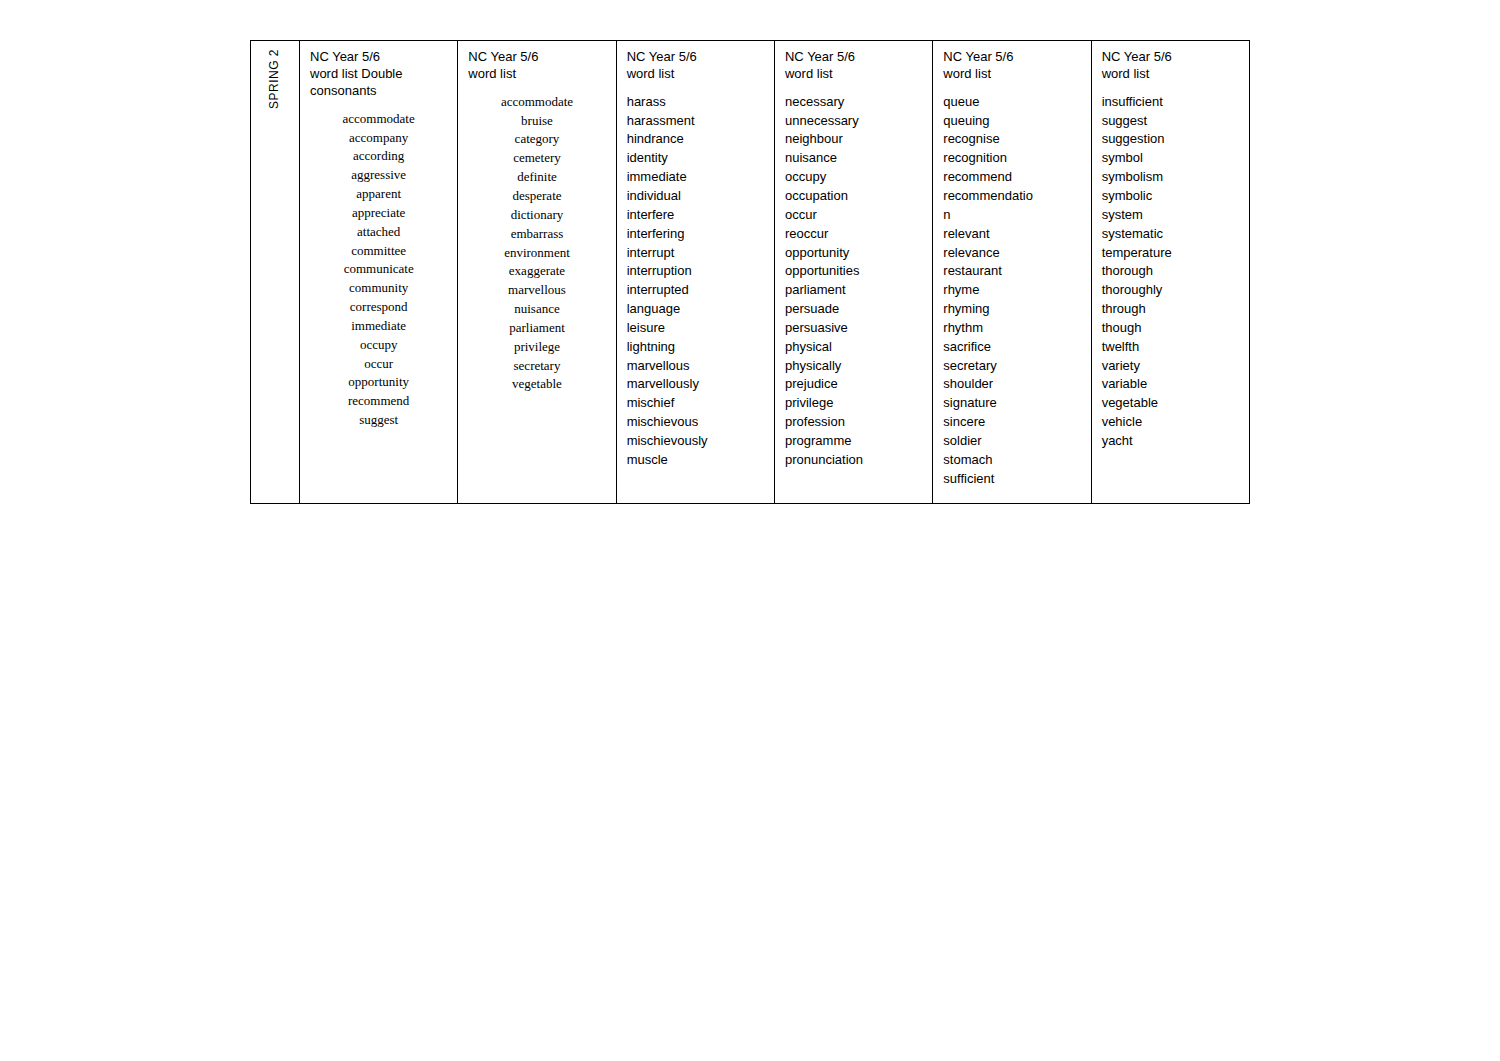| SPRING 2 | NC Year 5/6 word list Double consonants accommodate accompany according aggressive apparent appreciate attached committee communicate community correspond immediate occupy occur opportunity recommend suggest | NC Year 5/6 word list accommodate bruise category cemetery definite desperate dictionary embarrass environment exaggerate marvellous nuisance parliament privilege secretary vegetable | NC Year 5/6 word list harass harassment hindrance identity immediate individual interfere interfering interrupt interruption interrupted language leisure lightning marvellous marvellously mischief mischievous mischievously muscle | NC Year 5/6 word list necessary unnecessary neighbour nuisance occupy occupation occur reoccur opportunity opportunities parliament persuade persuasive physical physically prejudice privilege profession programme pronunciation | NC Year 5/6 word list queue queuing recognise recognition recommend recommendatio n relevant relevance restaurant rhyme rhyming rhythm sacrifice secretary shoulder signature sincere soldier stomach sufficient | NC Year 5/6 word list insufficient suggest suggestion symbol symbolism symbolic system systematic temperature thorough thoroughly through though twelfth variety variable vegetable vehicle yacht |